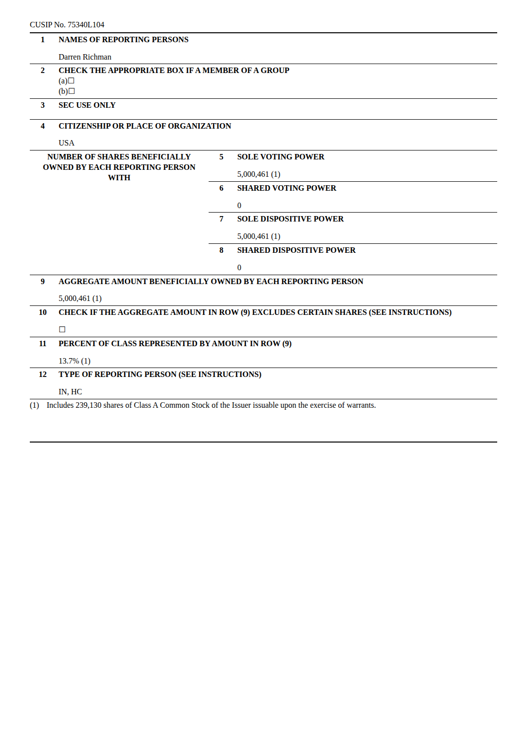CUSIP No. 75340L104
| 1 | NAMES OF REPORTING PERSONS Darren Richman |
| 2 | CHECK THE APPROPRIATE BOX IF A MEMBER OF A GROUP (a) ☐ (b) ☐ |
| 3 | SEC USE ONLY |
| 4 | CITIZENSHIP OR PLACE OF ORGANIZATION USA |
| NUMBER OF SHARES BENEFICIALLY OWNED BY EACH REPORTING PERSON WITH | / 5 / SOLE VOTING POWER 5,000,461 (1) / / 6 / SHARED VOTING POWER 0 / / 7 / SOLE DISPOSITIVE POWER 5,000,461 (1) / / 8 / SHARED DISPOSITIVE POWER 0 / |
| 9 | AGGREGATE AMOUNT BENEFICIALLY OWNED BY EACH REPORTING PERSON 5,000,461 (1) |
| 10 | CHECK IF THE AGGREGATE AMOUNT IN ROW (9) EXCLUDES CERTAIN SHARES (SEE INSTRUCTIONS) ☐ |
| 11 | PERCENT OF CLASS REPRESENTED BY AMOUNT IN ROW (9) 13.7% (1) |
| 12 | TYPE OF REPORTING PERSON (SEE INSTRUCTIONS) IN, HC |
| (1) | Includes 239,130 shares of Class A Common Stock of the Issuer issuable upon the exercise of warrants. |